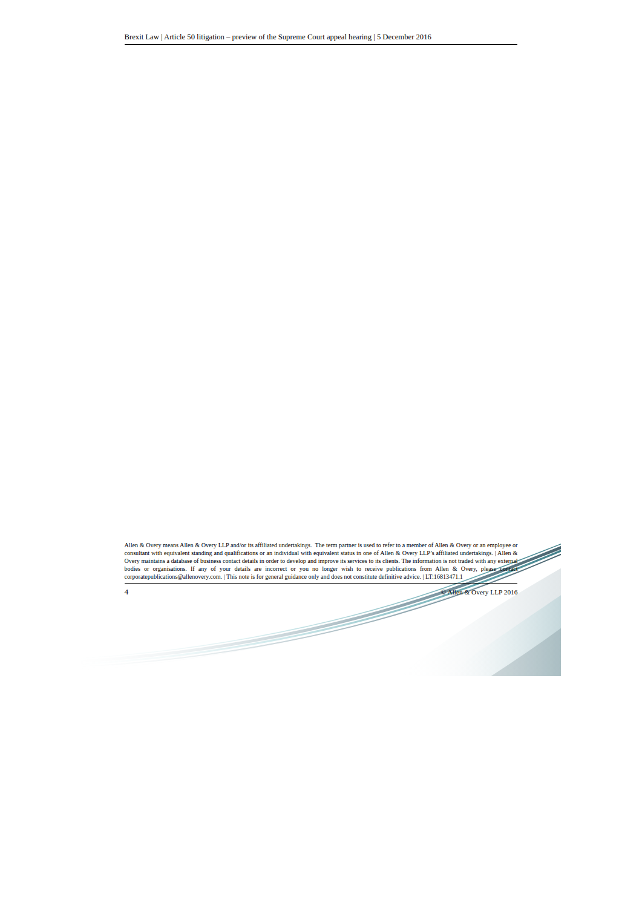Brexit Law | Article 50 litigation – preview of the Supreme Court appeal hearing | 5 December 2016
Allen & Overy means Allen & Overy LLP and/or its affiliated undertakings. The term partner is used to refer to a member of Allen & Overy or an employee or consultant with equivalent standing and qualifications or an individual with equivalent status in one of Allen & Overy LLP’s affiliated undertakings. | Allen & Overy maintains a database of business contact details in order to develop and improve its services to its clients. The information is not traded with any external bodies or organisations. If any of your details are incorrect or you no longer wish to receive publications from Allen & Overy, please contact corporatepublications@allenovery.com. | This note is for general guidance only and does not constitute definitive advice. | LT:16813471.1
4 © Allen & Overy LLP 2016